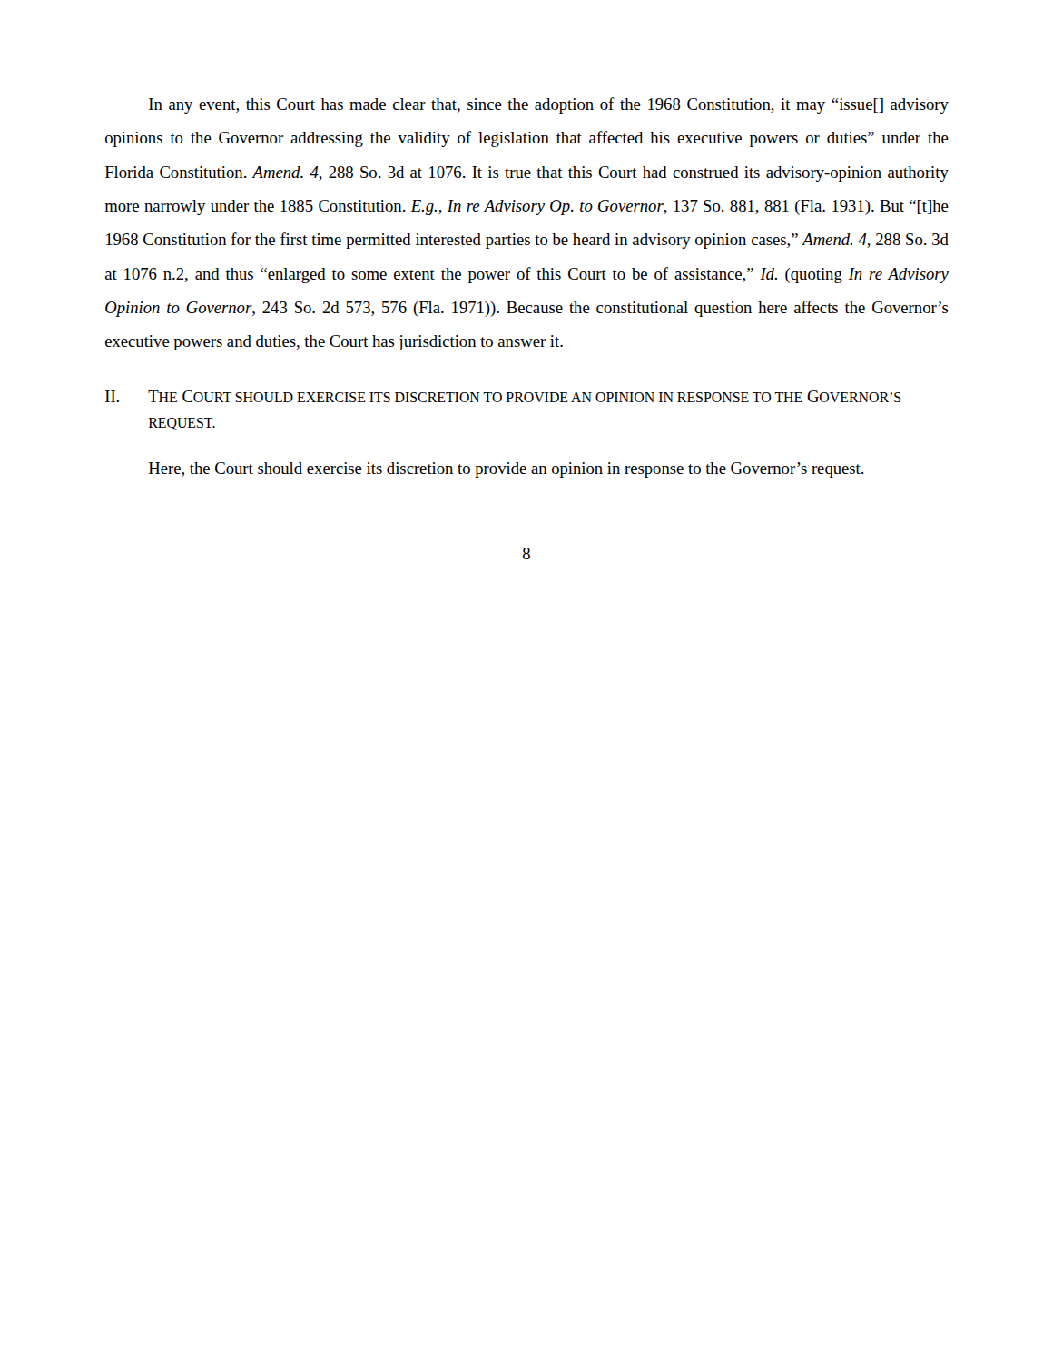In any event, this Court has made clear that, since the adoption of the 1968 Constitution, it may “issue[] advisory opinions to the Governor addressing the validity of legislation that affected his executive powers or duties” under the Florida Constitution. Amend. 4, 288 So. 3d at 1076. It is true that this Court had construed its advisory-opinion authority more narrowly under the 1885 Constitution. E.g., In re Advisory Op. to Governor, 137 So. 881, 881 (Fla. 1931). But “[t]he 1968 Constitution for the first time permitted interested parties to be heard in advisory opinion cases,” Amend. 4, 288 So. 3d at 1076 n.2, and thus “enlarged to some extent the power of this Court to be of assistance,” Id. (quoting In re Advisory Opinion to Governor, 243 So. 2d 573, 576 (Fla. 1971)). Because the constitutional question here affects the Governor’s executive powers and duties, the Court has jurisdiction to answer it.
II.
THE COURT SHOULD EXERCISE ITS DISCRETION TO PROVIDE AN OPINION IN RESPONSE TO THE GOVERNOR’S REQUEST.
Here, the Court should exercise its discretion to provide an opinion in response to the Governor’s request.
8